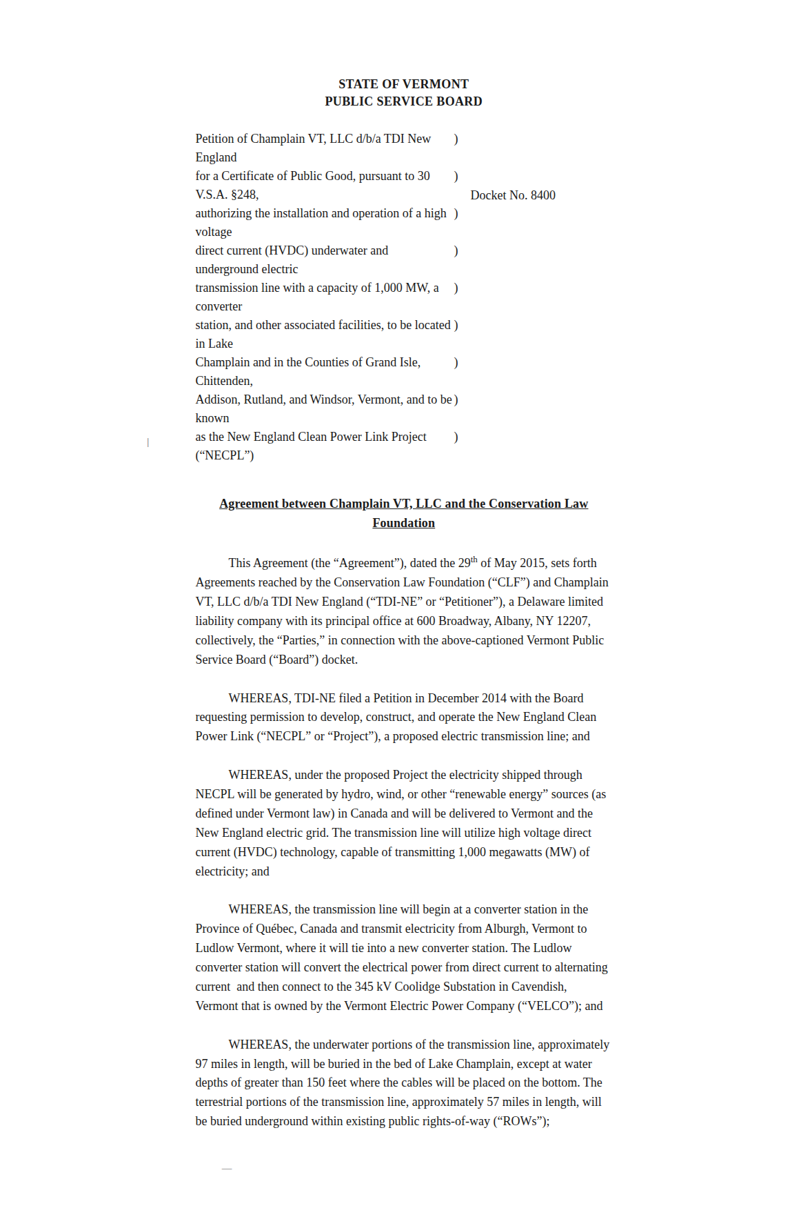STATE OF VERMONT
PUBLIC SERVICE BOARD
| Petition of Champlain VT, LLC d/b/a TDI New England | ) | Docket No. 8400 |
| for a Certificate of Public Good, pursuant to 30 V.S.A. §248, | ) |
| authorizing the installation and operation of a high voltage | ) |
| direct current (HVDC) underwater and underground electric | ) |
| transmission line with a capacity of 1,000 MW, a converter | ) |
| station, and other associated facilities, to be located in Lake | ) |
| Champlain and in the Counties of Grand Isle, Chittenden, | ) |
| Addison, Rutland, and Windsor, Vermont, and to be known | ) |
| as the New England Clean Power Link Project (“NECPL”) | ) |
Agreement between Champlain VT, LLC and the Conservation Law Foundation
This Agreement (the “Agreement”), dated the 29th of May 2015, sets forth Agreements reached by the Conservation Law Foundation (“CLF”) and Champlain VT, LLC d/b/a TDI New England (“TDI-NE” or “Petitioner”), a Delaware limited liability company with its principal office at 600 Broadway, Albany, NY 12207, collectively, the “Parties,” in connection with the above-captioned Vermont Public Service Board (“Board”) docket.
WHEREAS, TDI-NE filed a Petition in December 2014 with the Board requesting permission to develop, construct, and operate the New England Clean Power Link (“NECPL” or “Project”), a proposed electric transmission line; and
WHEREAS, under the proposed Project the electricity shipped through NECPL will be generated by hydro, wind, or other “renewable energy” sources (as defined under Vermont law) in Canada and will be delivered to Vermont and the New England electric grid. The transmission line will utilize high voltage direct current (HVDC) technology, capable of transmitting 1,000 megawatts (MW) of electricity; and
WHEREAS, the transmission line will begin at a converter station in the Province of Québec, Canada and transmit electricity from Alburgh, Vermont to Ludlow Vermont, where it will tie into a new converter station. The Ludlow converter station will convert the electrical power from direct current to alternating current and then connect to the 345 kV Coolidge Substation in Cavendish, Vermont that is owned by the Vermont Electric Power Company (“VELCO”); and
WHEREAS, the underwater portions of the transmission line, approximately 97 miles in length, will be buried in the bed of Lake Champlain, except at water depths of greater than 150 feet where the cables will be placed on the bottom. The terrestrial portions of the transmission line, approximately 57 miles in length, will be buried underground within existing public rights-of-way (“ROWs”);
|
—